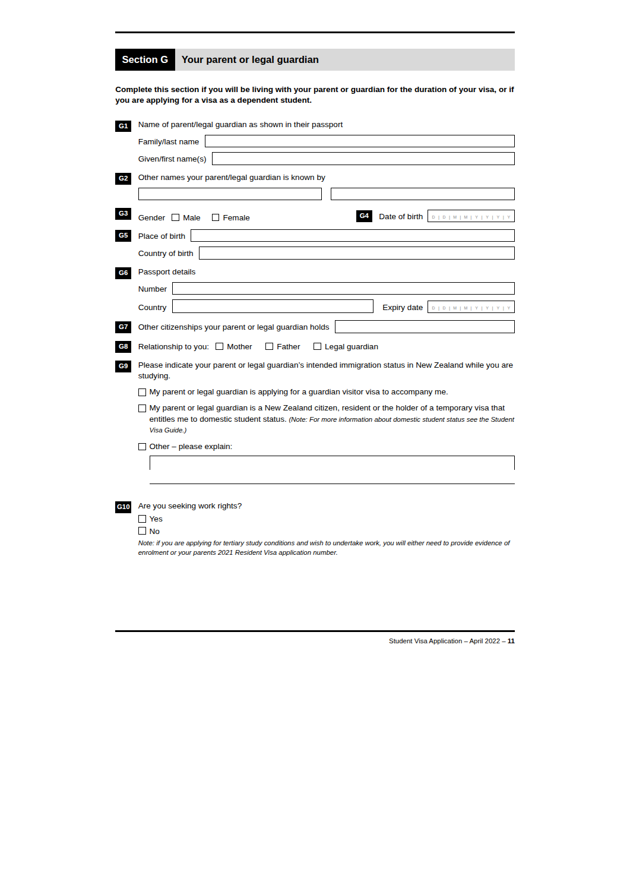Section G
Your parent or legal guardian
Complete this section if you will be living with your parent or guardian for the duration of your visa, or if you are applying for a visa as a dependent student.
G1
Name of parent/legal guardian as shown in their passport
Family/last name
Given/first name(s)
G2
Other names your parent/legal guardian is known by
G3
Gender Male Female
G4
Date of birth
D|D | M|M | Y|Y|Y|Y
G5
Place of birth
Country of birth
G6
Passport details
Number
Country
Expiry date
D|D | M|M | Y|Y|Y|Y
G7
Other citizenships your parent or legal guardian holds
G8
Relationship to you: Mother Father Legal guardian
G9
Please indicate your parent or legal guardian’s intended immigration status in New Zealand while you are studying.
My parent or legal guardian is applying for a guardian visitor visa to accompany me.
My parent or legal guardian is a New Zealand citizen, resident or the holder of a temporary visa that entitles me to domestic student status. (Note: For more information about domestic student status see the Student Visa Guide.)
Other – please explain:
G10
Are you seeking work rights?
Yes
No
Note: if you are applying for tertiary study conditions and wish to undertake work, you will either need to provide evidence of enrolment or your parents 2021 Resident Visa application number.
Student Visa Application – April 2022 – 11